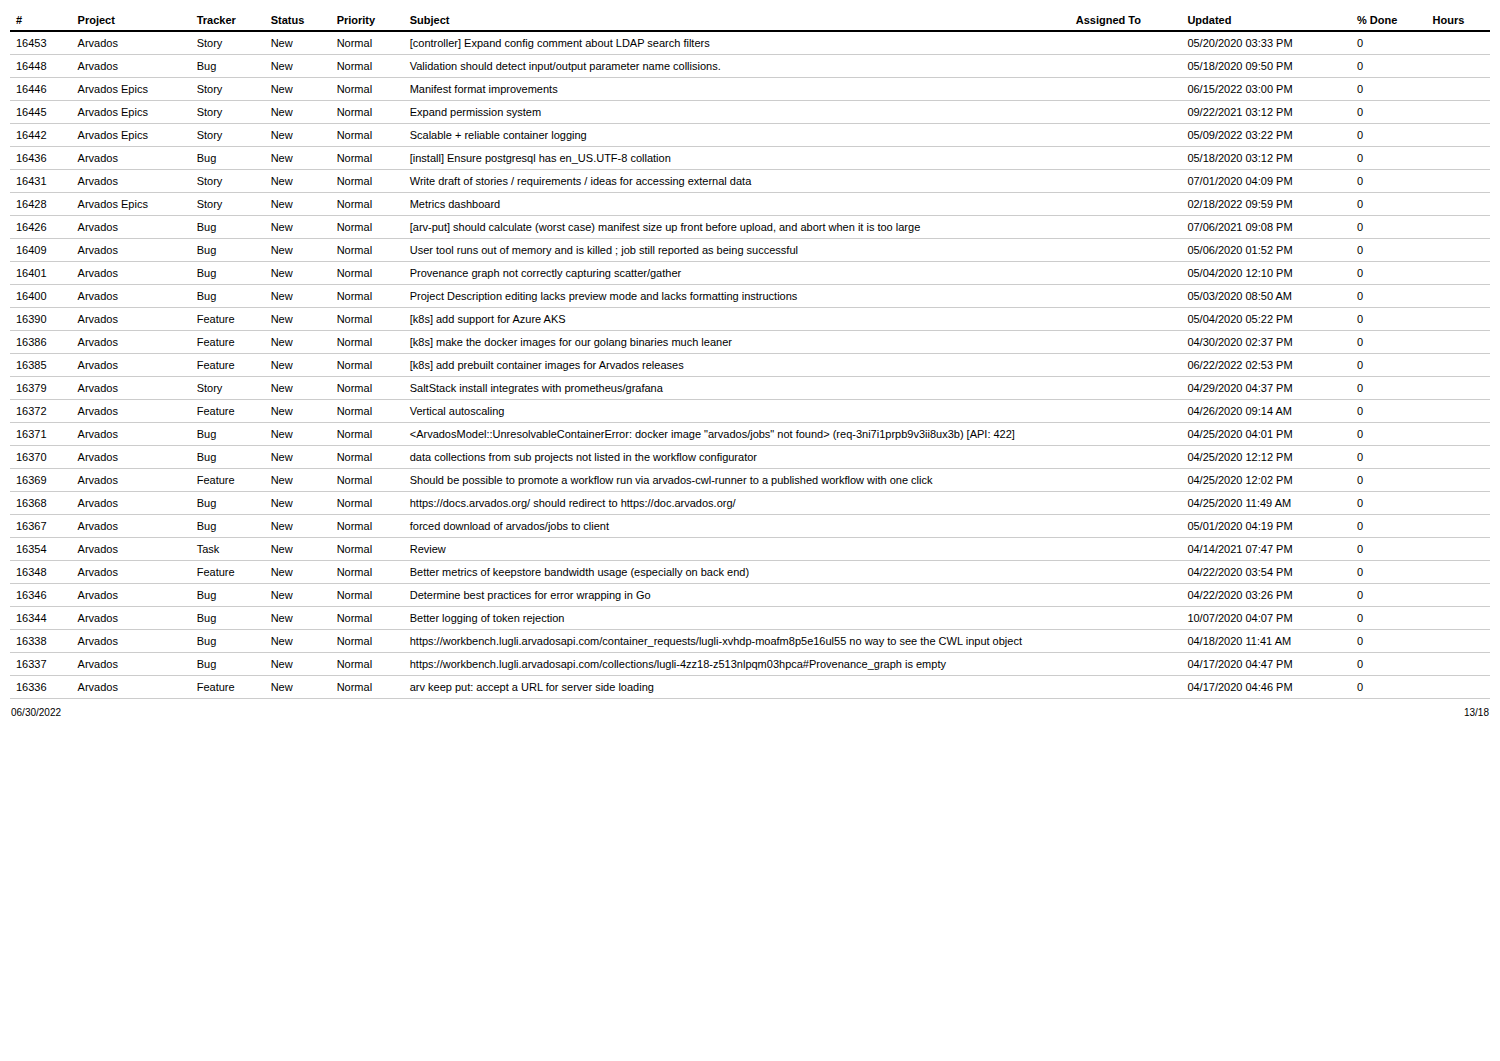| # | Project | Tracker | Status | Priority | Subject | Assigned To | Updated | % Done | Hours |
| --- | --- | --- | --- | --- | --- | --- | --- | --- | --- |
| 16453 | Arvados | Story | New | Normal | [controller] Expand config comment about LDAP search filters | | 05/20/2020 03:33 PM | 0 | |
| 16448 | Arvados | Bug | New | Normal | Validation should detect input/output parameter name collisions. | | 05/18/2020 09:50 PM | 0 | |
| 16446 | Arvados Epics | Story | New | Normal | Manifest format improvements | | 06/15/2022 03:00 PM | 0 | |
| 16445 | Arvados Epics | Story | New | Normal | Expand permission system | | 09/22/2021 03:12 PM | 0 | |
| 16442 | Arvados Epics | Story | New | Normal | Scalable + reliable container logging | | 05/09/2022 03:22 PM | 0 | |
| 16436 | Arvados | Bug | New | Normal | [install] Ensure postgresql has en_US.UTF-8 collation | | 05/18/2020 03:12 PM | 0 | |
| 16431 | Arvados | Story | New | Normal | Write draft of stories / requirements / ideas for accessing external data | | 07/01/2020 04:09 PM | 0 | |
| 16428 | Arvados Epics | Story | New | Normal | Metrics dashboard | | 02/18/2022 09:59 PM | 0 | |
| 16426 | Arvados | Bug | New | Normal | [arv-put] should calculate (worst case) manifest size up front before upload, and abort when it is too large | | 07/06/2021 09:08 PM | 0 | |
| 16409 | Arvados | Bug | New | Normal | User tool runs out of memory and is killed ; job still reported as being successful | | 05/06/2020 01:52 PM | 0 | |
| 16401 | Arvados | Bug | New | Normal | Provenance graph not correctly capturing scatter/gather | | 05/04/2020 12:10 PM | 0 | |
| 16400 | Arvados | Bug | New | Normal | Project Description editing lacks preview mode and lacks formatting instructions | | 05/03/2020 08:50 AM | 0 | |
| 16390 | Arvados | Feature | New | Normal | [k8s] add support for Azure AKS | | 05/04/2020 05:22 PM | 0 | |
| 16386 | Arvados | Feature | New | Normal | [k8s] make the docker images for our golang binaries much leaner | | 04/30/2020 02:37 PM | 0 | |
| 16385 | Arvados | Feature | New | Normal | [k8s] add prebuilt container images for Arvados releases | | 06/22/2022 02:53 PM | 0 | |
| 16379 | Arvados | Story | New | Normal | SaltStack install integrates with prometheus/grafana | | 04/29/2020 04:37 PM | 0 | |
| 16372 | Arvados | Feature | New | Normal | Vertical autoscaling | | 04/26/2020 09:14 AM | 0 | |
| 16371 | Arvados | Bug | New | Normal | <ArvadosModel::UnresolvableContainerError: docker image "arvados/jobs" not found> (req-3ni7i1prpb9v3ii8ux3b) [API: 422] | | 04/25/2020 04:01 PM | 0 | |
| 16370 | Arvados | Bug | New | Normal | data collections from sub projects not listed in the workflow configurator | | 04/25/2020 12:12 PM | 0 | |
| 16369 | Arvados | Feature | New | Normal | Should be possible to promote a workflow run via arvados-cwl-runner to a published workflow with one click | | 04/25/2020 12:02 PM | 0 | |
| 16368 | Arvados | Bug | New | Normal | https://docs.arvados.org/ should redirect to https://doc.arvados.org/ | | 04/25/2020 11:49 AM | 0 | |
| 16367 | Arvados | Bug | New | Normal | forced download of arvados/jobs to client | | 05/01/2020 04:19 PM | 0 | |
| 16354 | Arvados | Task | New | Normal | Review | | 04/14/2021 07:47 PM | 0 | |
| 16348 | Arvados | Feature | New | Normal | Better metrics of keepstore bandwidth usage (especially on back end) | | 04/22/2020 03:54 PM | 0 | |
| 16346 | Arvados | Bug | New | Normal | Determine best practices for error wrapping in Go | | 04/22/2020 03:26 PM | 0 | |
| 16344 | Arvados | Bug | New | Normal | Better logging of token rejection | | 10/07/2020 04:07 PM | 0 | |
| 16338 | Arvados | Bug | New | Normal | https://workbench.lugli.arvadosapi.com/container_requests/lugli-xvhdp-moafm8p5e16ul55 no way to see the CWL input object | | 04/18/2020 11:41 AM | 0 | |
| 16337 | Arvados | Bug | New | Normal | https://workbench.lugli.arvadosapi.com/collections/lugli-4zz18-z513nlpqm03hpca#Provenance_graph is empty | | 04/17/2020 04:47 PM | 0 | |
| 16336 | Arvados | Feature | New | Normal | arv keep put: accept a URL for server side loading | | 04/17/2020 04:46 PM | 0 | |
| 06/30/2022 | 13/18 |